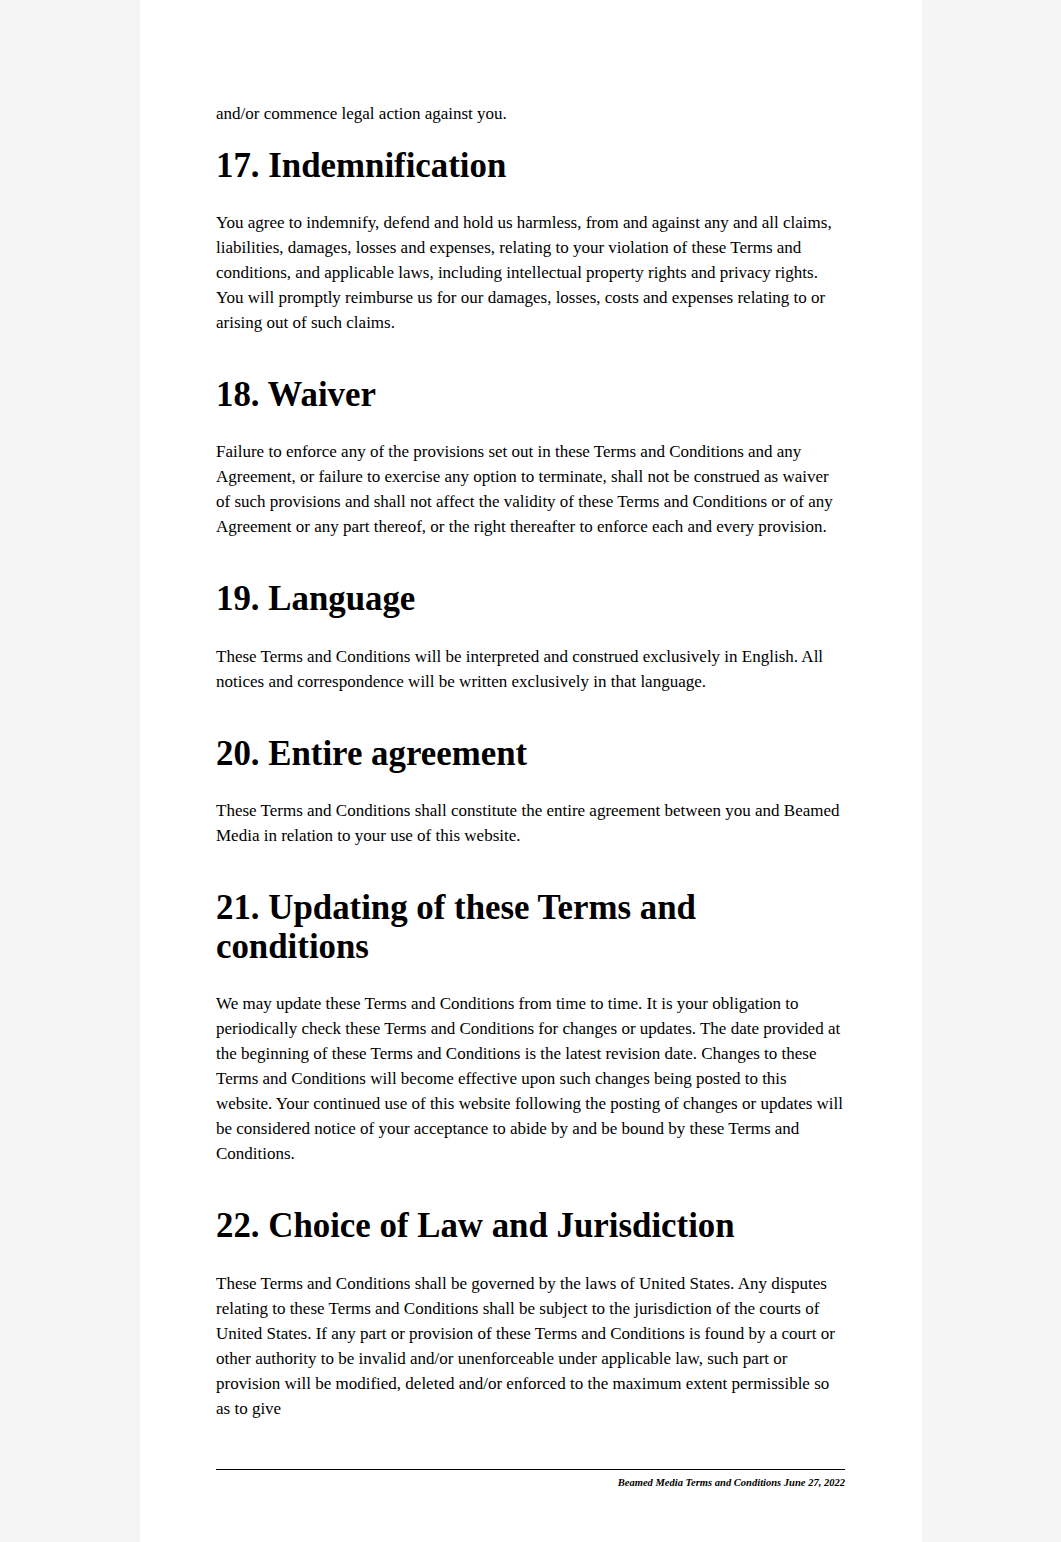and/or commence legal action against you.
17. Indemnification
You agree to indemnify, defend and hold us harmless, from and against any and all claims, liabilities, damages, losses and expenses, relating to your violation of these Terms and conditions, and applicable laws, including intellectual property rights and privacy rights. You will promptly reimburse us for our damages, losses, costs and expenses relating to or arising out of such claims.
18. Waiver
Failure to enforce any of the provisions set out in these Terms and Conditions and any Agreement, or failure to exercise any option to terminate, shall not be construed as waiver of such provisions and shall not affect the validity of these Terms and Conditions or of any Agreement or any part thereof, or the right thereafter to enforce each and every provision.
19. Language
These Terms and Conditions will be interpreted and construed exclusively in English. All notices and correspondence will be written exclusively in that language.
20. Entire agreement
These Terms and Conditions shall constitute the entire agreement between you and Beamed Media in relation to your use of this website.
21. Updating of these Terms and conditions
We may update these Terms and Conditions from time to time. It is your obligation to periodically check these Terms and Conditions for changes or updates. The date provided at the beginning of these Terms and Conditions is the latest revision date. Changes to these Terms and Conditions will become effective upon such changes being posted to this website. Your continued use of this website following the posting of changes or updates will be considered notice of your acceptance to abide by and be bound by these Terms and Conditions.
22. Choice of Law and Jurisdiction
These Terms and Conditions shall be governed by the laws of United States. Any disputes relating to these Terms and Conditions shall be subject to the jurisdiction of the courts of United States. If any part or provision of these Terms and Conditions is found by a court or other authority to be invalid and/or unenforceable under applicable law, such part or provision will be modified, deleted and/or enforced to the maximum extent permissible so as to give
Beamed Media Terms and Conditions June 27, 2022